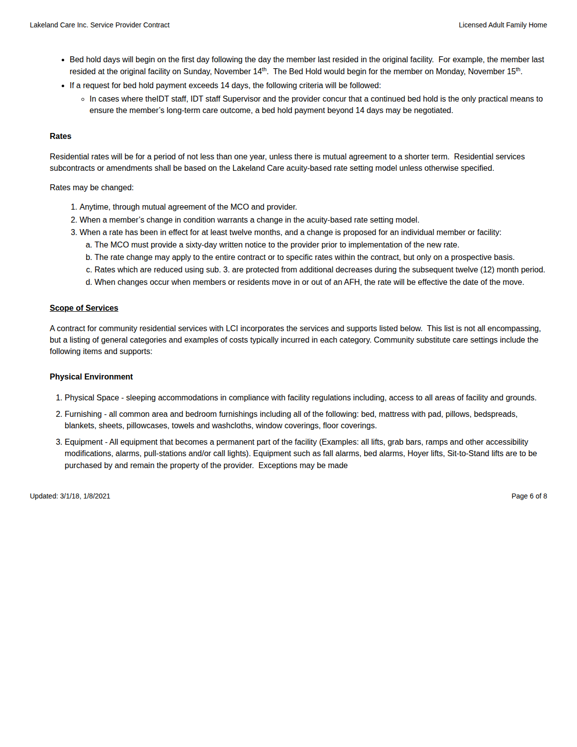Lakeland Care Inc. Service Provider Contract Licensed Adult Family Home
Bed hold days will begin on the first day following the day the member last resided in the original facility. For example, the member last resided at the original facility on Sunday, November 14th. The Bed Hold would begin for the member on Monday, November 15th.
If a request for bed hold payment exceeds 14 days, the following criteria will be followed:
In cases where theIDT staff, IDT staff Supervisor and the provider concur that a continued bed hold is the only practical means to ensure the member’s long-term care outcome, a bed hold payment beyond 14 days may be negotiated.
Rates
Residential rates will be for a period of not less than one year, unless there is mutual agreement to a shorter term. Residential services subcontracts or amendments shall be based on the Lakeland Care acuity-based rate setting model unless otherwise specified.
Rates may be changed:
Anytime, through mutual agreement of the MCO and provider.
When a member’s change in condition warrants a change in the acuity-based rate setting model.
When a rate has been in effect for at least twelve months, and a change is proposed for an individual member or facility:
The MCO must provide a sixty-day written notice to the provider prior to implementation of the new rate.
The rate change may apply to the entire contract or to specific rates within the contract, but only on a prospective basis.
Rates which are reduced using sub. 3. are protected from additional decreases during the subsequent twelve (12) month period.
When changes occur when members or residents move in or out of an AFH, the rate will be effective the date of the move.
Scope of Services
A contract for community residential services with LCI incorporates the services and supports listed below. This list is not all encompassing, but a listing of general categories and examples of costs typically incurred in each category. Community substitute care settings include the following items and supports:
Physical Environment
Physical Space - sleeping accommodations in compliance with facility regulations including, access to all areas of facility and grounds.
Furnishing - all common area and bedroom furnishings including all of the following: bed, mattress with pad, pillows, bedspreads, blankets, sheets, pillowcases, towels and washcloths, window coverings, floor coverings.
Equipment - All equipment that becomes a permanent part of the facility (Examples: all lifts, grab bars, ramps and other accessibility modifications, alarms, pull-stations and/or call lights). Equipment such as fall alarms, bed alarms, Hoyer lifts, Sit-to-Stand lifts are to be purchased by and remain the property of the provider. Exceptions may be made
Updated: 3/1/18, 1/8/2021 Page 6 of 8